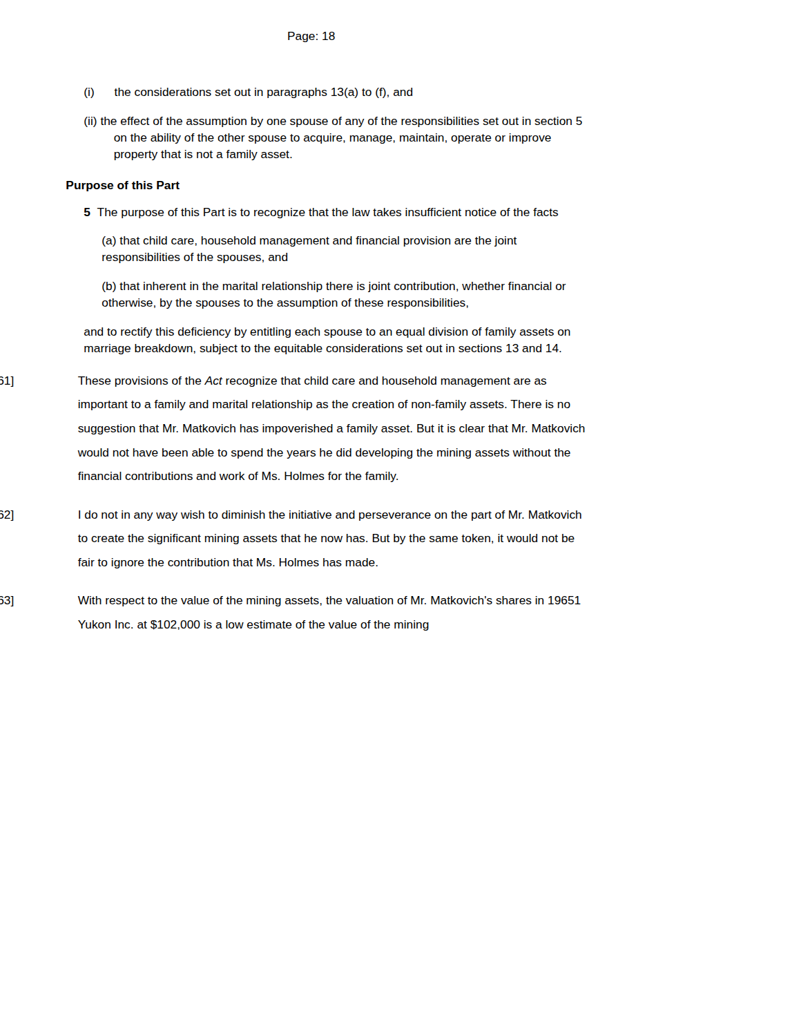Page: 18
(i) the considerations set out in paragraphs 13(a) to (f), and
(ii) the effect of the assumption by one spouse of any of the responsibilities set out in section 5 on the ability of the other spouse to acquire, manage, maintain, operate or improve property that is not a family asset.
Purpose of this Part
5 The purpose of this Part is to recognize that the law takes insufficient notice of the facts
(a) that child care, household management and financial provision are the joint responsibilities of the spouses, and
(b) that inherent in the marital relationship there is joint contribution, whether financial or otherwise, by the spouses to the assumption of these responsibilities,
and to rectify this deficiency by entitling each spouse to an equal division of family assets on marriage breakdown, subject to the equitable considerations set out in sections 13 and 14.
[61] These provisions of the Act recognize that child care and household management are as important to a family and marital relationship as the creation of non-family assets. There is no suggestion that Mr. Matkovich has impoverished a family asset. But it is clear that Mr. Matkovich would not have been able to spend the years he did developing the mining assets without the financial contributions and work of Ms. Holmes for the family.
[62] I do not in any way wish to diminish the initiative and perseverance on the part of Mr. Matkovich to create the significant mining assets that he now has. But by the same token, it would not be fair to ignore the contribution that Ms. Holmes has made.
[63] With respect to the value of the mining assets, the valuation of Mr. Matkovich's shares in 19651 Yukon Inc. at $102,000 is a low estimate of the value of the mining